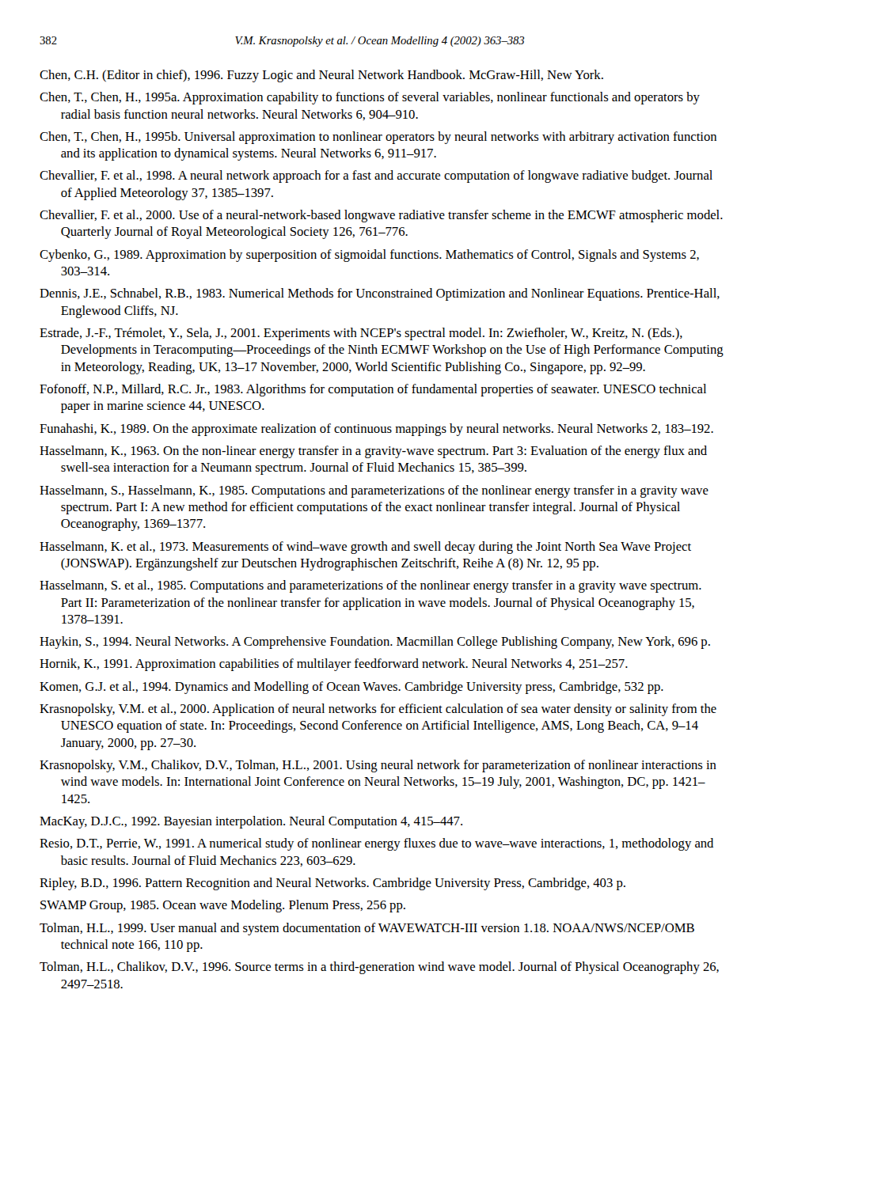382 V.M. Krasnopolsky et al. / Ocean Modelling 4 (2002) 363–383
References
Chen, C.H. (Editor in chief), 1996. Fuzzy Logic and Neural Network Handbook. McGraw-Hill, New York.
Chen, T., Chen, H., 1995a. Approximation capability to functions of several variables, nonlinear functionals and operators by radial basis function neural networks. Neural Networks 6, 904–910.
Chen, T., Chen, H., 1995b. Universal approximation to nonlinear operators by neural networks with arbitrary activation function and its application to dynamical systems. Neural Networks 6, 911–917.
Chevallier, F. et al., 1998. A neural network approach for a fast and accurate computation of longwave radiative budget. Journal of Applied Meteorology 37, 1385–1397.
Chevallier, F. et al., 2000. Use of a neural-network-based longwave radiative transfer scheme in the EMCWF atmospheric model. Quarterly Journal of Royal Meteorological Society 126, 761–776.
Cybenko, G., 1989. Approximation by superposition of sigmoidal functions. Mathematics of Control, Signals and Systems 2, 303–314.
Dennis, J.E., Schnabel, R.B., 1983. Numerical Methods for Unconstrained Optimization and Nonlinear Equations. Prentice-Hall, Englewood Cliffs, NJ.
Estrade, J.-F., Trémolet, Y., Sela, J., 2001. Experiments with NCEP's spectral model. In: Zwiefholer, W., Kreitz, N. (Eds.), Developments in Teracomputing—Proceedings of the Ninth ECMWF Workshop on the Use of High Performance Computing in Meteorology, Reading, UK, 13–17 November, 2000, World Scientific Publishing Co., Singapore, pp. 92–99.
Fofonoff, N.P., Millard, R.C. Jr., 1983. Algorithms for computation of fundamental properties of seawater. UNESCO technical paper in marine science 44, UNESCO.
Funahashi, K., 1989. On the approximate realization of continuous mappings by neural networks. Neural Networks 2, 183–192.
Hasselmann, K., 1963. On the non-linear energy transfer in a gravity-wave spectrum. Part 3: Evaluation of the energy flux and swell-sea interaction for a Neumann spectrum. Journal of Fluid Mechanics 15, 385–399.
Hasselmann, S., Hasselmann, K., 1985. Computations and parameterizations of the nonlinear energy transfer in a gravity wave spectrum. Part I: A new method for efficient computations of the exact nonlinear transfer integral. Journal of Physical Oceanography, 1369–1377.
Hasselmann, K. et al., 1973. Measurements of wind–wave growth and swell decay during the Joint North Sea Wave Project (JONSWAP). Ergänzungshelf zur Deutschen Hydrographischen Zeitschrift, Reihe A (8) Nr. 12, 95 pp.
Hasselmann, S. et al., 1985. Computations and parameterizations of the nonlinear energy transfer in a gravity wave spectrum. Part II: Parameterization of the nonlinear transfer for application in wave models. Journal of Physical Oceanography 15, 1378–1391.
Haykin, S., 1994. Neural Networks. A Comprehensive Foundation. Macmillan College Publishing Company, New York, 696 p.
Hornik, K., 1991. Approximation capabilities of multilayer feedforward network. Neural Networks 4, 251–257.
Komen, G.J. et al., 1994. Dynamics and Modelling of Ocean Waves. Cambridge University press, Cambridge, 532 pp.
Krasnopolsky, V.M. et al., 2000. Application of neural networks for efficient calculation of sea water density or salinity from the UNESCO equation of state. In: Proceedings, Second Conference on Artificial Intelligence, AMS, Long Beach, CA, 9–14 January, 2000, pp. 27–30.
Krasnopolsky, V.M., Chalikov, D.V., Tolman, H.L., 2001. Using neural network for parameterization of nonlinear interactions in wind wave models. In: International Joint Conference on Neural Networks, 15–19 July, 2001, Washington, DC, pp. 1421–1425.
MacKay, D.J.C., 1992. Bayesian interpolation. Neural Computation 4, 415–447.
Resio, D.T., Perrie, W., 1991. A numerical study of nonlinear energy fluxes due to wave–wave interactions, 1, methodology and basic results. Journal of Fluid Mechanics 223, 603–629.
Ripley, B.D., 1996. Pattern Recognition and Neural Networks. Cambridge University Press, Cambridge, 403 p.
SWAMP Group, 1985. Ocean wave Modeling. Plenum Press, 256 pp.
Tolman, H.L., 1999. User manual and system documentation of WAVEWATCH-III version 1.18. NOAA/NWS/NCEP/OMB technical note 166, 110 pp.
Tolman, H.L., Chalikov, D.V., 1996. Source terms in a third-generation wind wave model. Journal of Physical Oceanography 26, 2497–2518.